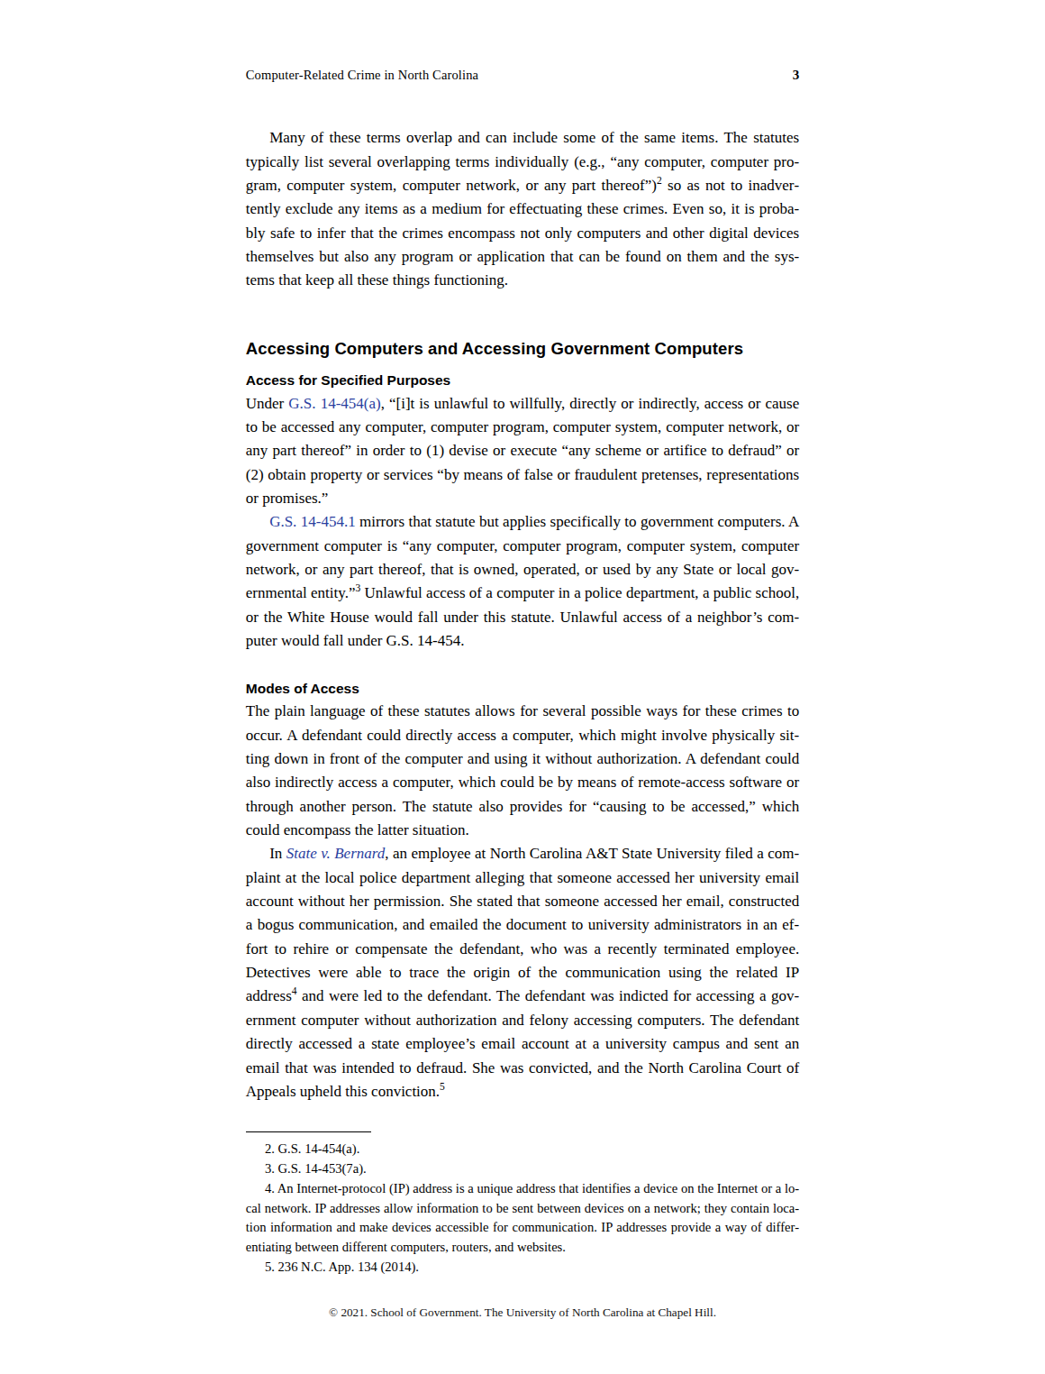Computer-Related Crime in North Carolina 3
Many of these terms overlap and can include some of the same items. The statutes typically list several overlapping terms individually (e.g., “any computer, computer program, computer system, computer network, or any part thereof”)2 so as not to inadvertently exclude any items as a medium for effectuating these crimes. Even so, it is probably safe to infer that the crimes encompass not only computers and other digital devices themselves but also any program or application that can be found on them and the systems that keep all these things functioning.
Accessing Computers and Accessing Government Computers
Access for Specified Purposes
Under G.S. 14-454(a), “[i]t is unlawful to willfully, directly or indirectly, access or cause to be accessed any computer, computer program, computer system, computer network, or any part thereof” in order to (1) devise or execute “any scheme or artifice to defraud” or (2) obtain property or services “by means of false or fraudulent pretenses, representations or promises.”
G.S. 14-454.1 mirrors that statute but applies specifically to government computers. A government computer is “any computer, computer program, computer system, computer network, or any part thereof, that is owned, operated, or used by any State or local governmental entity.”3 Unlawful access of a computer in a police department, a public school, or the White House would fall under this statute. Unlawful access of a neighbor’s computer would fall under G.S. 14-454.
Modes of Access
The plain language of these statutes allows for several possible ways for these crimes to occur. A defendant could directly access a computer, which might involve physically sitting down in front of the computer and using it without authorization. A defendant could also indirectly access a computer, which could be by means of remote-access software or through another person. The statute also provides for “causing to be accessed,” which could encompass the latter situation.
In State v. Bernard, an employee at North Carolina A&T State University filed a complaint at the local police department alleging that someone accessed her university email account without her permission. She stated that someone accessed her email, constructed a bogus communication, and emailed the document to university administrators in an effort to rehire or compensate the defendant, who was a recently terminated employee. Detectives were able to trace the origin of the communication using the related IP address4 and were led to the defendant. The defendant was indicted for accessing a government computer without authorization and felony accessing computers. The defendant directly accessed a state employee’s email account at a university campus and sent an email that was intended to defraud. She was convicted, and the North Carolina Court of Appeals upheld this conviction.5
2. G.S. 14-454(a).
3. G.S. 14-453(7a).
4. An Internet-protocol (IP) address is a unique address that identifies a device on the Internet or a local network. IP addresses allow information to be sent between devices on a network; they contain location information and make devices accessible for communication. IP addresses provide a way of differentiating between different computers, routers, and websites.
5. 236 N.C. App. 134 (2014).
© 2021. School of Government. The University of North Carolina at Chapel Hill.